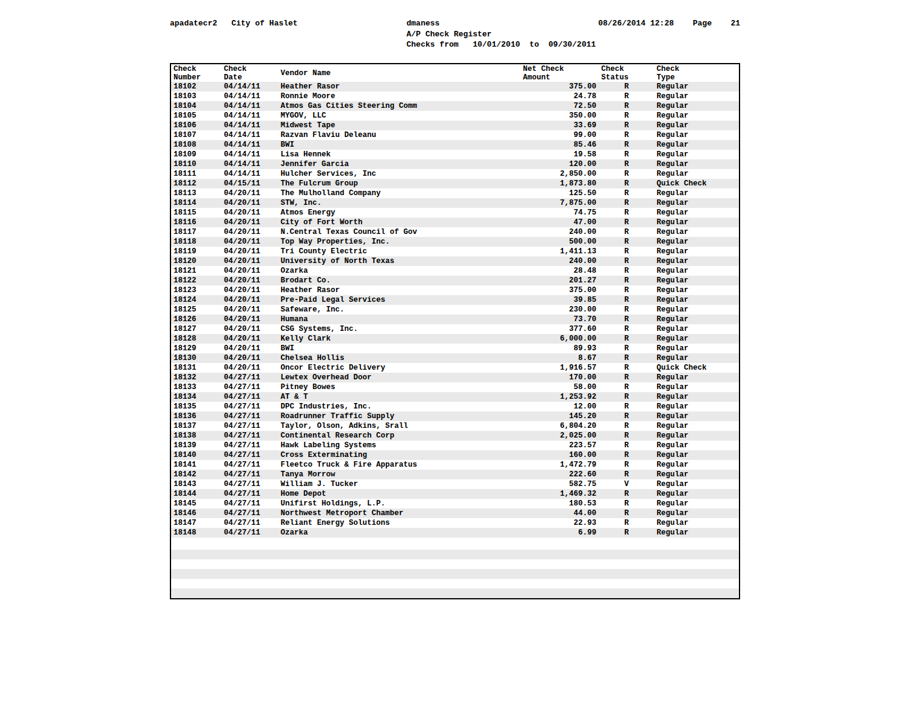apadatecr2 City of Haslet
dmaness
A/P Check Register
Checks from 10/01/2010 to 09/30/2011
08/26/2014 12:28 Page 21
| Check Number | Check Date | Vendor Name | Net Check Amount | Check Status | Check Type |
| --- | --- | --- | --- | --- | --- |
| 18102 | 04/14/11 | Heather Rasor | 375.00 | R | Regular |
| 18103 | 04/14/11 | Ronnie Moore | 24.78 | R | Regular |
| 18104 | 04/14/11 | Atmos Gas Cities Steering Comm | 72.50 | R | Regular |
| 18105 | 04/14/11 | MYGOV, LLC | 350.00 | R | Regular |
| 18106 | 04/14/11 | Midwest Tape | 33.69 | R | Regular |
| 18107 | 04/14/11 | Razvan Flaviu Deleanu | 99.00 | R | Regular |
| 18108 | 04/14/11 | BWI | 85.46 | R | Regular |
| 18109 | 04/14/11 | Lisa Hennek | 19.58 | R | Regular |
| 18110 | 04/14/11 | Jennifer Garcia | 120.00 | R | Regular |
| 18111 | 04/14/11 | Hulcher Services, Inc | 2,850.00 | R | Regular |
| 18112 | 04/15/11 | The Fulcrum Group | 1,873.80 | R | Quick Check |
| 18113 | 04/20/11 | The Mulholland Company | 125.50 | R | Regular |
| 18114 | 04/20/11 | STW, Inc. | 7,875.00 | R | Regular |
| 18115 | 04/20/11 | Atmos Energy | 74.75 | R | Regular |
| 18116 | 04/20/11 | City of Fort Worth | 47.00 | R | Regular |
| 18117 | 04/20/11 | N.Central Texas Council of Gov | 240.00 | R | Regular |
| 18118 | 04/20/11 | Top Way Properties, Inc. | 500.00 | R | Regular |
| 18119 | 04/20/11 | Tri County Electric | 1,411.13 | R | Regular |
| 18120 | 04/20/11 | University of North Texas | 240.00 | R | Regular |
| 18121 | 04/20/11 | Ozarka | 28.48 | R | Regular |
| 18122 | 04/20/11 | Brodart Co. | 201.27 | R | Regular |
| 18123 | 04/20/11 | Heather Rasor | 375.00 | R | Regular |
| 18124 | 04/20/11 | Pre-Paid Legal Services | 39.85 | R | Regular |
| 18125 | 04/20/11 | Safeware, Inc. | 230.00 | R | Regular |
| 18126 | 04/20/11 | Humana | 73.70 | R | Regular |
| 18127 | 04/20/11 | CSG Systems, Inc. | 377.60 | R | Regular |
| 18128 | 04/20/11 | Kelly Clark | 6,000.00 | R | Regular |
| 18129 | 04/20/11 | BWI | 89.93 | R | Regular |
| 18130 | 04/20/11 | Chelsea Hollis | 8.67 | R | Regular |
| 18131 | 04/20/11 | Oncor Electric Delivery | 1,916.57 | R | Quick Check |
| 18132 | 04/27/11 | Lewtex Overhead Door | 170.00 | R | Regular |
| 18133 | 04/27/11 | Pitney Bowes | 58.00 | R | Regular |
| 18134 | 04/27/11 | AT & T | 1,253.92 | R | Regular |
| 18135 | 04/27/11 | DPC Industries, Inc. | 12.00 | R | Regular |
| 18136 | 04/27/11 | Roadrunner Traffic Supply | 145.20 | R | Regular |
| 18137 | 04/27/11 | Taylor, Olson, Adkins, Srall | 6,804.20 | R | Regular |
| 18138 | 04/27/11 | Continental Research Corp | 2,025.00 | R | Regular |
| 18139 | 04/27/11 | Hawk Labeling Systems | 223.57 | R | Regular |
| 18140 | 04/27/11 | Cross Exterminating | 160.00 | R | Regular |
| 18141 | 04/27/11 | Fleetco Truck & Fire Apparatus | 1,472.79 | R | Regular |
| 18142 | 04/27/11 | Tanya Morrow | 222.60 | R | Regular |
| 18143 | 04/27/11 | William J. Tucker | 582.75 | V | Regular |
| 18144 | 04/27/11 | Home Depot | 1,469.32 | R | Regular |
| 18145 | 04/27/11 | Unifirst Holdings, L.P. | 180.53 | R | Regular |
| 18146 | 04/27/11 | Northwest Metroport Chamber | 44.00 | R | Regular |
| 18147 | 04/27/11 | Reliant Energy Solutions | 22.93 | R | Regular |
| 18148 | 04/27/11 | Ozarka | 6.99 | R | Regular |